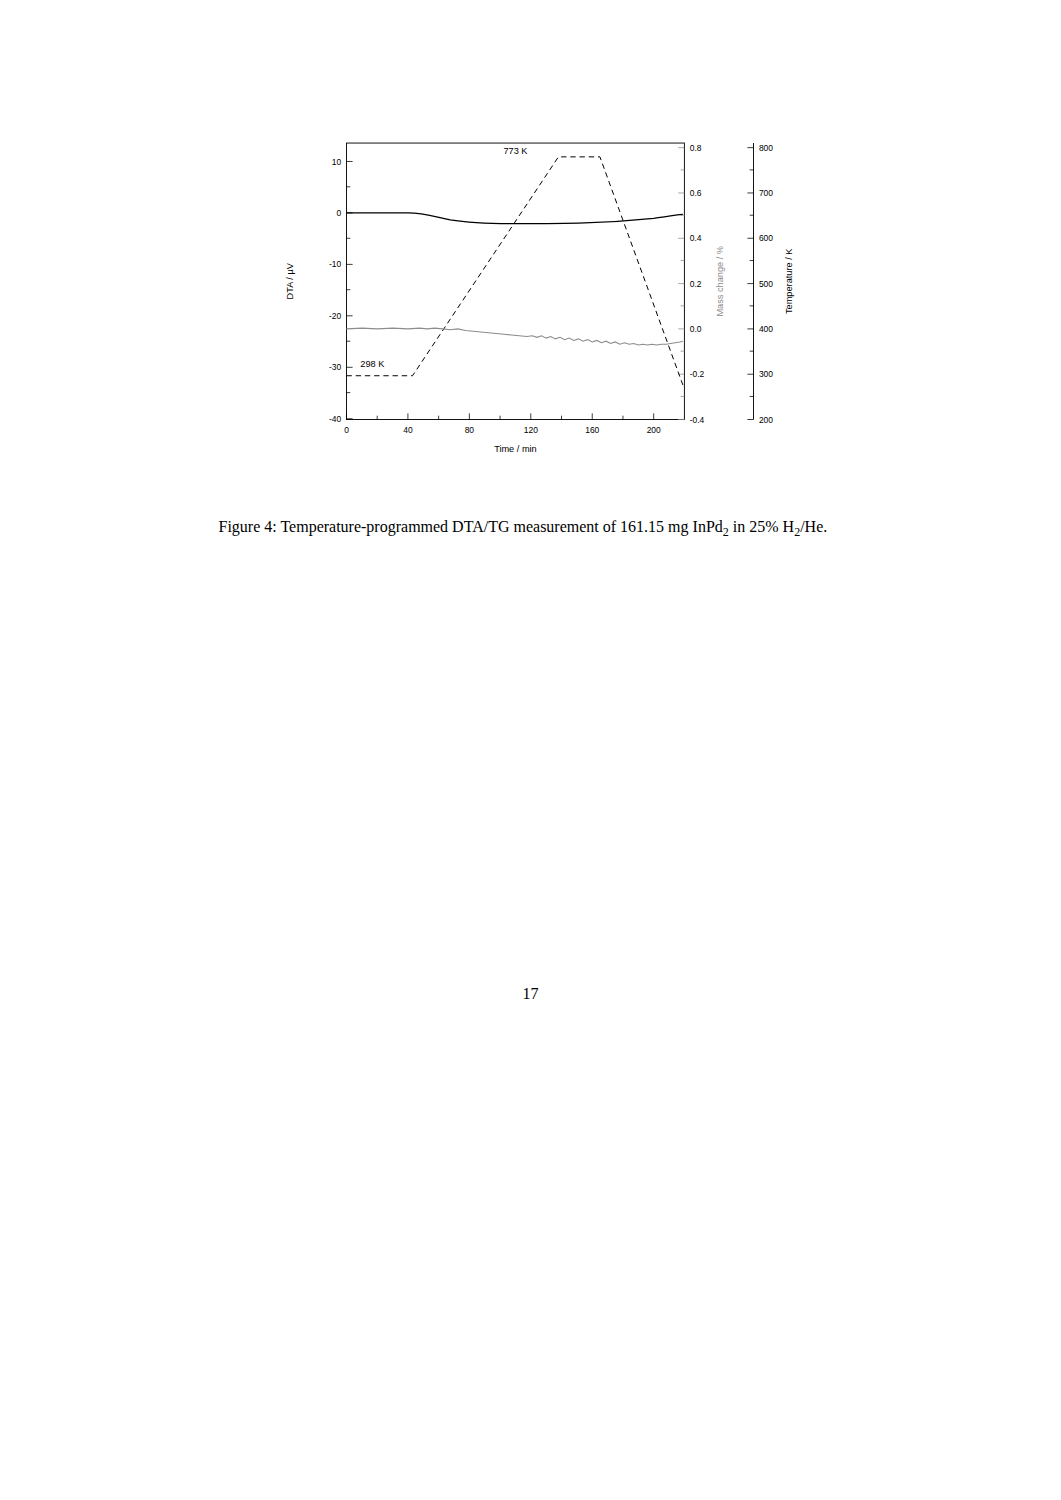10 0 -10 -20 -30 -40 DTA / µV 0 40 80 120 160 200 Time / min 0.8 0.6 0.4 0.2 0.0 -0.2 -0.4 Mass change / % 800 700 600 500 400 300 200 Temperature / K 773 K 298 K
Figure 4: Temperature-programmed DTA/TG measurement of 161.15 mg InPd2 in 25% H2/He.
17